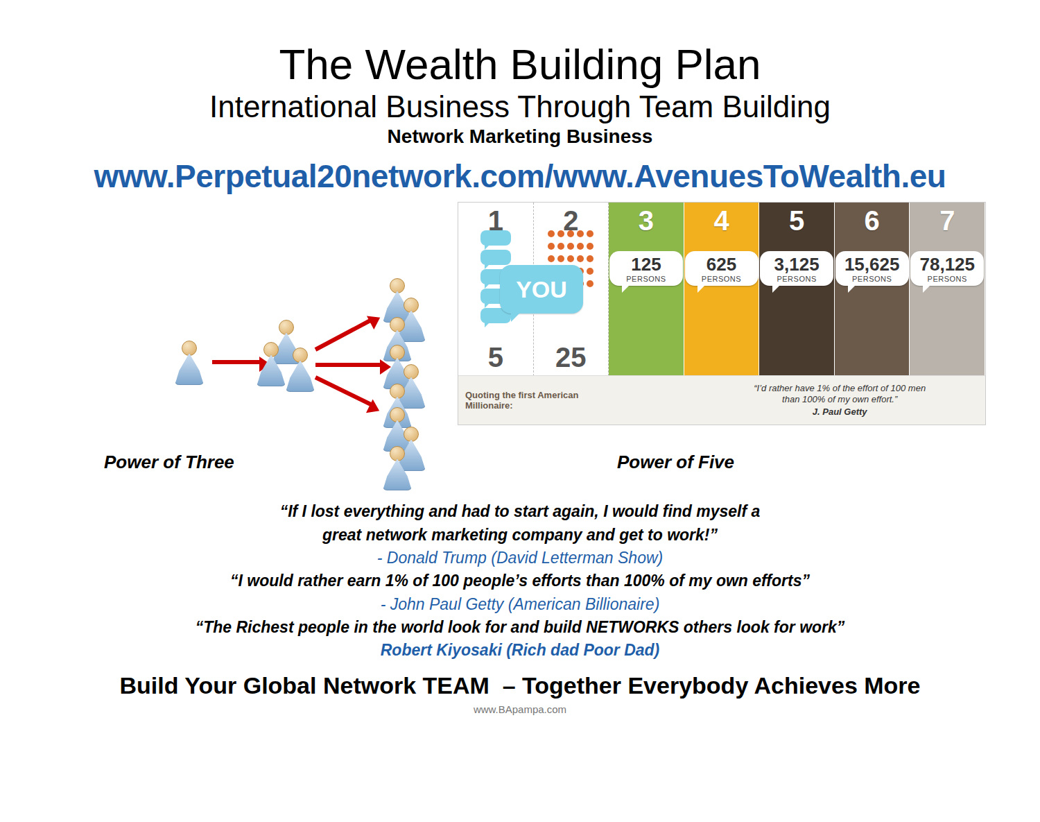The Wealth Building Plan
International Business Through Team Building
Network Marketing Business
www.Perpetual20network.com/www.AvenuesToWealth.eu
1
5
2
25
3
125 PERSONS
4
625 PERSONS
5
3,125 PERSONS
6
15,625 PERSONS
7
78,125 PERSONS
YOU
Quoting the first American
Millionaire:
“I’d rather have 1% of the effort of 100 men
than 100% of my own effort.” J. Paul Getty
Power of Three
Power of Five
“If I lost everything and had to start again, I would find myself a
great network marketing company and get to work!”
- Donald Trump (David Letterman Show)
“I would rather earn 1% of 100 people’s efforts than 100% of my own efforts”
- John Paul Getty (American Billionaire)
“The Richest people in the world look for and build NETWORKS others look for work”
Robert Kiyosaki (Rich dad Poor Dad)
Build Your Global Network TEAM – Together Everybody Achieves More
www.BApampa.com